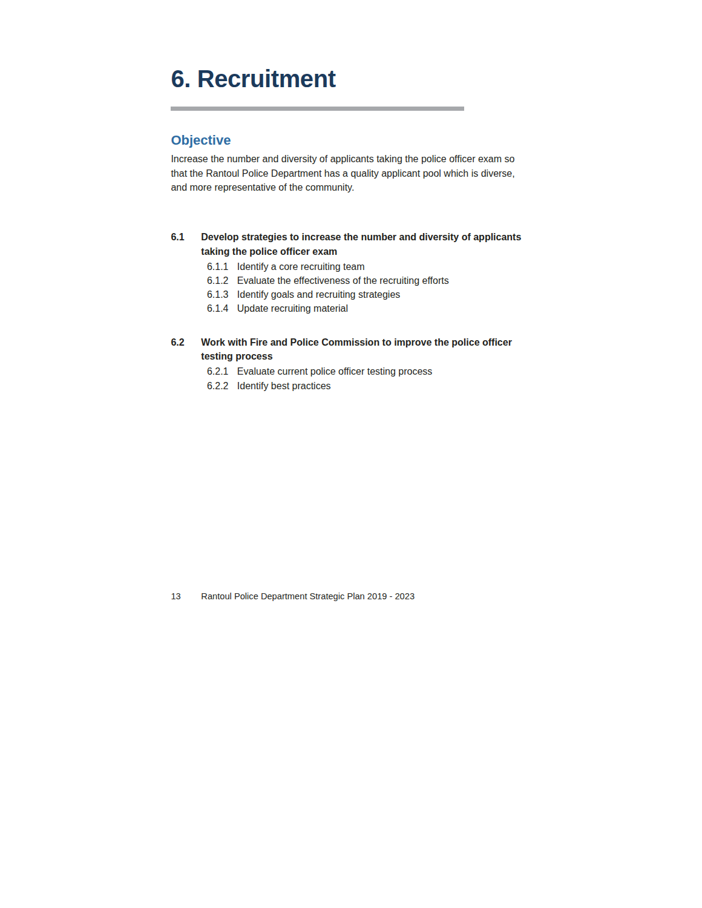6. Recruitment
Objective
Increase the number and diversity of applicants taking the police officer exam so that the Rantoul Police Department has a quality applicant pool which is diverse, and more representative of the community.
6.1 Develop strategies to increase the number and diversity of applicants taking the police officer exam
6.1.1 Identify a core recruiting team
6.1.2 Evaluate the effectiveness of the recruiting efforts
6.1.3 Identify goals and recruiting strategies
6.1.4 Update recruiting material
6.2 Work with Fire and Police Commission to improve the police officer testing process
6.2.1 Evaluate current police officer testing process
6.2.2 Identify best practices
13 Rantoul Police Department Strategic Plan 2019 - 2023